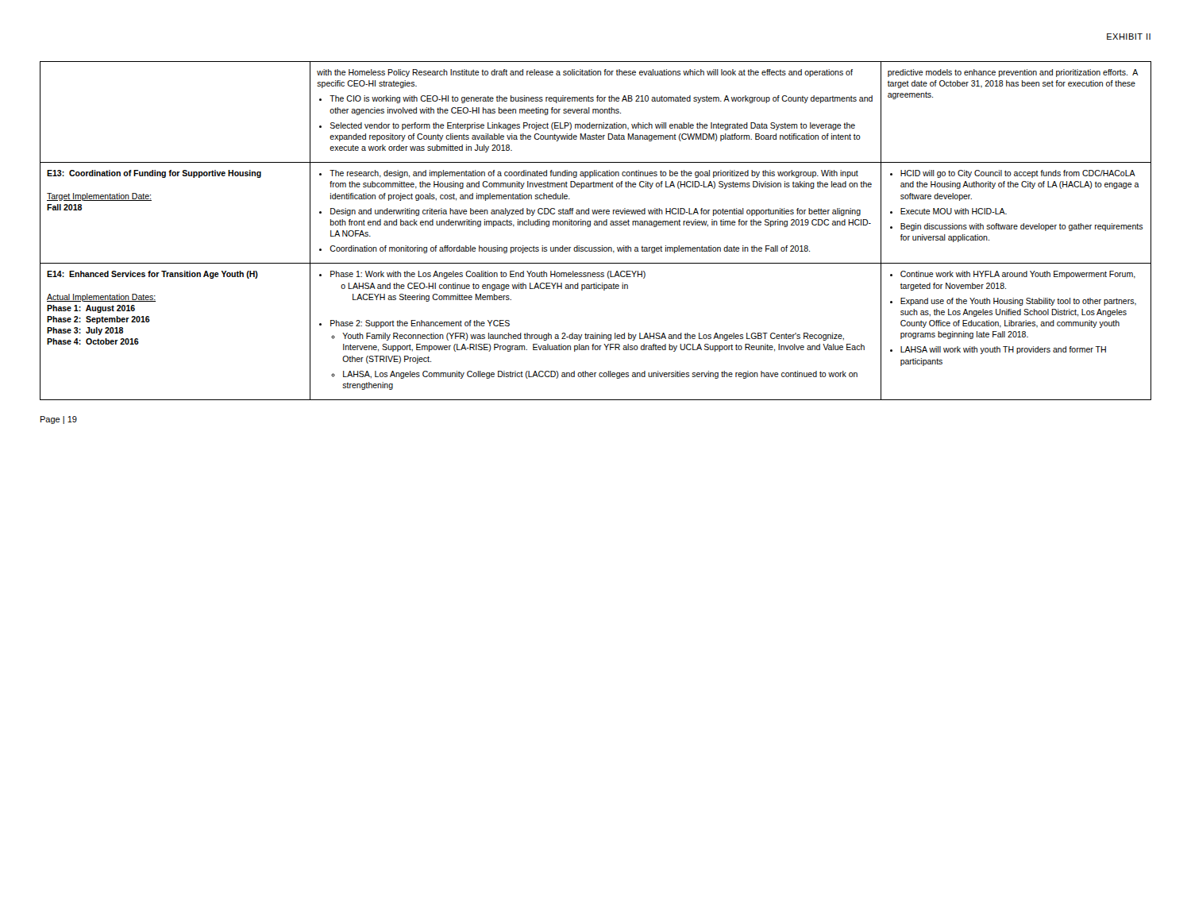EXHIBIT II
| | with the Homeless Policy Research Institute to draft and release a solicitation for these evaluations which will look at the effects and operations of specific CEO-HI strategies. The CIO is working with CEO-HI to generate the business requirements for the AB 210 automated system. A workgroup of County departments and other agencies involved with the CEO-HI has been meeting for several months. Selected vendor to perform the Enterprise Linkages Project (ELP) modernization, which will enable the Integrated Data System to leverage the expanded repository of County clients available via the Countywide Master Data Management (CWMDM) platform. Board notification of intent to execute a work order was submitted in July 2018. | predictive models to enhance prevention and prioritization efforts. A target date of October 31, 2018 has been set for execution of these agreements. |
| E13: Coordination of Funding for Supportive Housing Target Implementation Date: Fall 2018 | The research, design, and implementation of a coordinated funding application continues to be the goal prioritized by this workgroup. With input from the subcommittee, the Housing and Community Investment Department of the City of LA (HCID-LA) Systems Division is taking the lead on the identification of project goals, cost, and implementation schedule. Design and underwriting criteria have been analyzed by CDC staff and were reviewed with HCID-LA for potential opportunities for better aligning both front end and back end underwriting impacts, including monitoring and asset management review, in time for the Spring 2019 CDC and HCID-LA NOFAs. Coordination of monitoring of affordable housing projects is under discussion, with a target implementation date in the Fall of 2018. | HCID will go to City Council to accept funds from CDC/HACoLA and the Housing Authority of the City of LA (HACLA) to engage a software developer. Execute MOU with HCID-LA. Begin discussions with software developer to gather requirements for universal application. |
| E14: Enhanced Services for Transition Age Youth (H) Actual Implementation Dates: Phase 1: August 2016 Phase 2: September 2016 Phase 3: July 2018 Phase 4: October 2016 | Phase 1: Work with the Los Angeles Coalition to End Youth Homelessness (LACEYH) o LAHSA and the CEO-HI continue to engage with LACEYH and participate in LACEYH as Steering Committee Members. Phase 2: Support the Enhancement of the YCES Youth Family Reconnection (YFR) was launched through a 2-day training led by LAHSA and the Los Angeles LGBT Center's Recognize, Intervene, Support, Empower (LA-RISE) Program. Evaluation plan for YFR also drafted by UCLA Support to Reunite, Involve and Value Each Other (STRIVE) Project. LAHSA, Los Angeles Community College District (LACCD) and other colleges and universities serving the region have continued to work on strengthening | Continue work with HYFLA around Youth Empowerment Forum, targeted for November 2018. Expand use of the Youth Housing Stability tool to other partners, such as, the Los Angeles Unified School District, Los Angeles County Office of Education, Libraries, and community youth programs beginning late Fall 2018. LAHSA will work with youth TH providers and former TH participants |
Page | 19